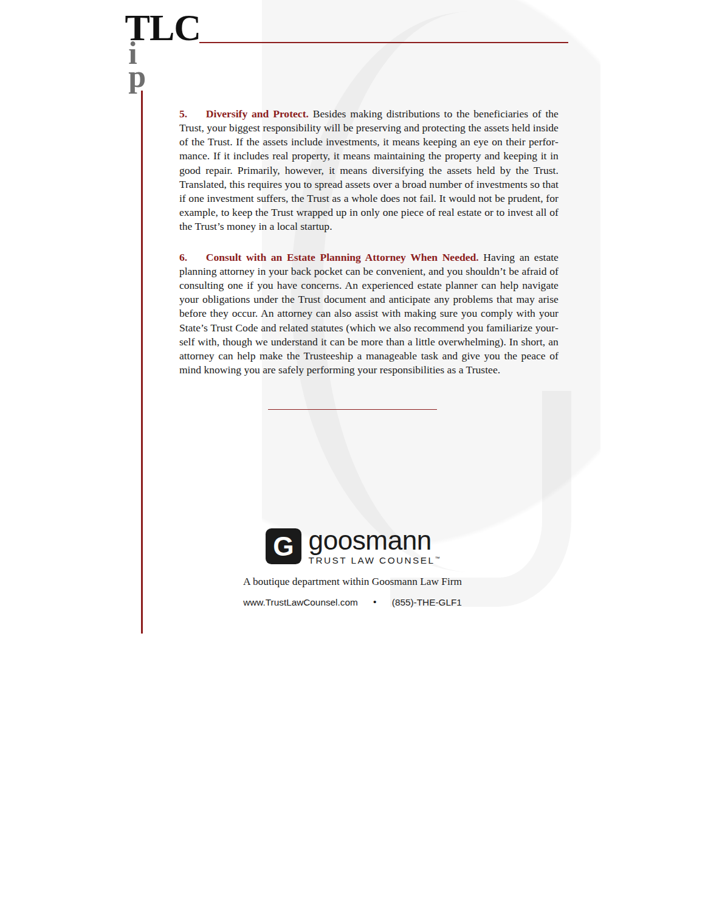TLC i
p
5. Diversify and Protect. Besides making distributions to the beneficiaries of the Trust, your biggest responsibility will be preserving and protecting the assets held inside of the Trust. If the assets include investments, it means keeping an eye on their performance. If it includes real property, it means maintaining the property and keeping it in good repair. Primarily, however, it means diversifying the assets held by the Trust. Translated, this requires you to spread assets over a broad number of investments so that if one investment suffers, the Trust as a whole does not fail. It would not be prudent, for example, to keep the Trust wrapped up in only one piece of real estate or to invest all of the Trust’s money in a local startup.
6. Consult with an Estate Planning Attorney When Needed. Having an estate planning attorney in your back pocket can be convenient, and you shouldn’t be afraid of consulting one if you have concerns. An experienced estate planner can help navigate your obligations under the Trust document and anticipate any problems that may arise before they occur. An attorney can also assist with making sure you comply with your State’s Trust Code and related statutes (which we also recommend you familiarize yourself with, though we understand it can be more than a little overwhelming). In short, an attorney can help make the Trusteeship a manageable task and give you the peace of mind knowing you are safely performing your responsibilities as a Trustee.
goosmann TRUST LAW COUNSEL™
A boutique department within Goosmann Law Firm
www.TrustLawCounsel.com • (855)-THE-GLF1